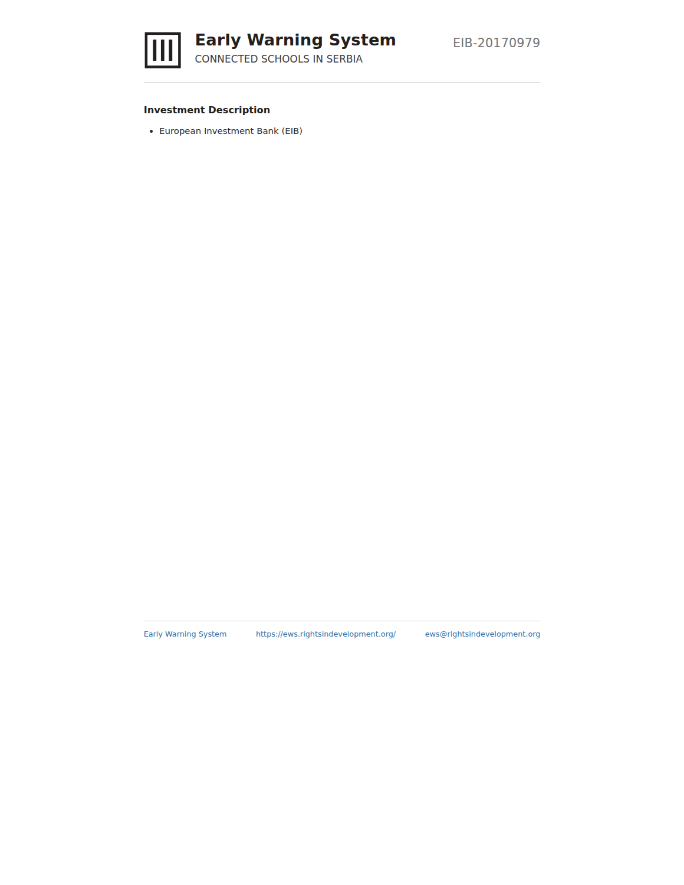Early Warning System
CONNECTED SCHOOLS IN SERBIA
EIB-20170979
Investment Description
European Investment Bank (EIB)
Early Warning System
https://ews.rightsindevelopment.org/
ews@rightsindevelopment.org